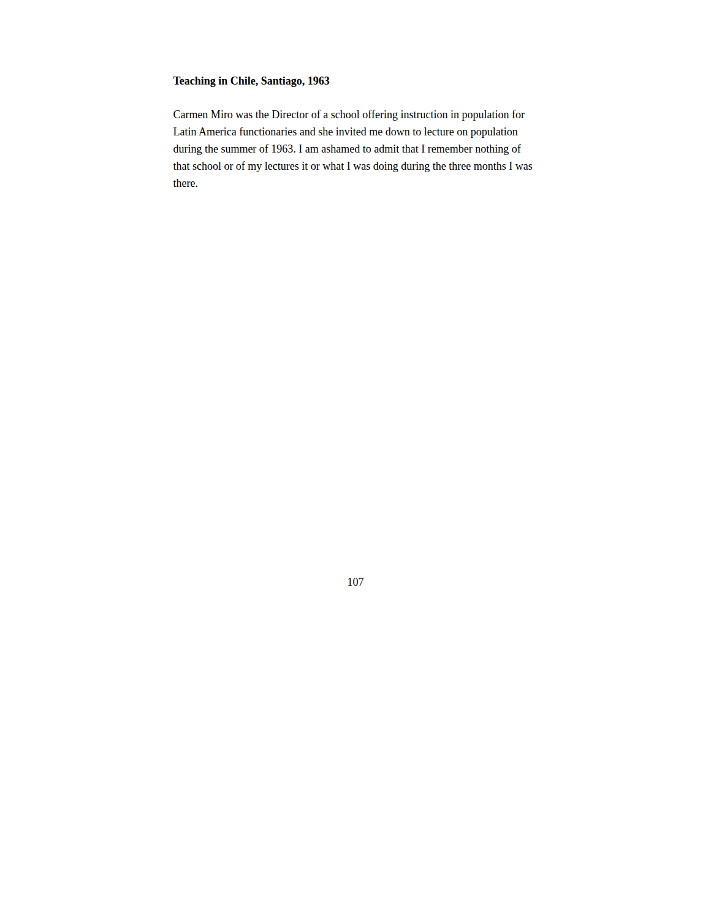Teaching in Chile, Santiago, 1963
Carmen Miro was the Director of a school offering instruction in population for Latin America functionaries and she invited me down to lecture on population during the summer of 1963. I am ashamed to admit that I remember nothing of that school or of my lectures it or what I was doing during the three months I was there.
107